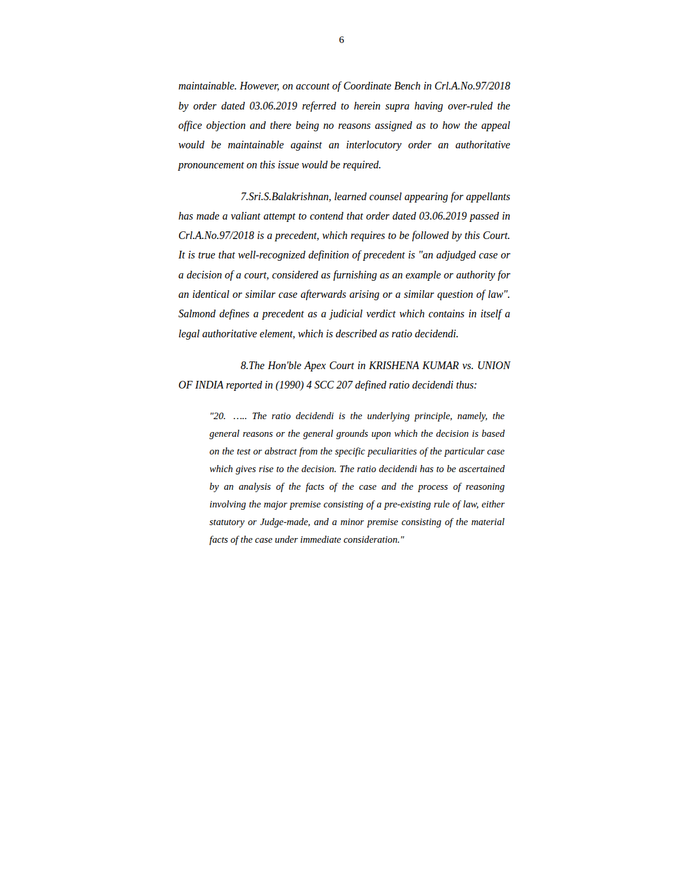6
maintainable. However, on account of Coordinate Bench in Crl.A.No.97/2018 by order dated 03.06.2019 referred to herein supra having over-ruled the office objection and there being no reasons assigned as to how the appeal would be maintainable against an interlocutory order an authoritative pronouncement on this issue would be required.
7. Sri.S.Balakrishnan, learned counsel appearing for appellants has made a valiant attempt to contend that order dated 03.06.2019 passed in Crl.A.No.97/2018 is a precedent, which requires to be followed by this Court. It is true that well-recognized definition of precedent is "an adjudged case or a decision of a court, considered as furnishing as an example or authority for an identical or similar case afterwards arising or a similar question of law". Salmond defines a precedent as a judicial verdict which contains in itself a legal authoritative element, which is described as ratio decidendi.
8. The Hon'ble Apex Court in KRISHENA KUMAR vs. UNION OF INDIA reported in (1990) 4 SCC 207 defined ratio decidendi thus:
"20.….. The ratio decidendi is the underlying principle, namely, the general reasons or the general grounds upon which the decision is based on the test or abstract from the specific peculiarities of the particular case which gives rise to the decision. The ratio decidendi has to be ascertained by an analysis of the facts of the case and the process of reasoning involving the major premise consisting of a pre-existing rule of law, either statutory or Judge-made, and a minor premise consisting of the material facts of the case under immediate consideration."